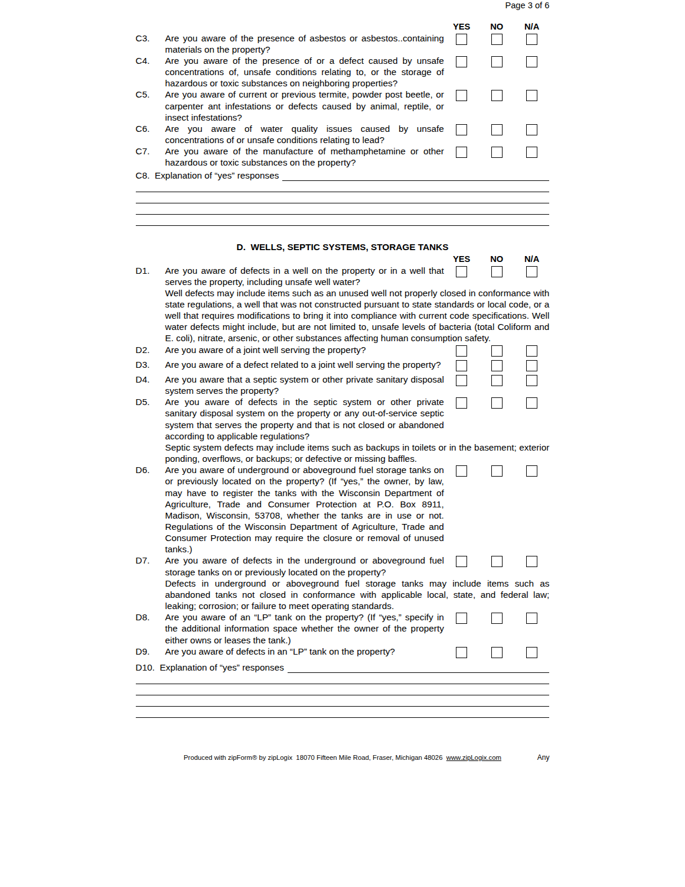Page 3 of 6
| | | YES | NO | N/A |
| C3. | Are you aware of the presence of asbestos or asbestos..containing materials on the property? | | | |
| C4. | Are you aware of the presence of or a defect caused by unsafe concentrations of, unsafe conditions relating to, or the storage of hazardous or toxic substances on neighboring properties? | | | |
| C5. | Are you aware of current or previous termite, powder post beetle, or carpenter ant infestations or defects caused by animal, reptile, or insect infestations? | | | |
| C6. | Are you aware of water quality issues caused by unsafe concentrations of or unsafe conditions relating to lead? | | | |
| C7. | Are you aware of the manufacture of methamphetamine or other hazardous or toxic substances on the property? | | | |
C8. Explanation of “yes” responses
D. WELLS, SEPTIC SYSTEMS, STORAGE TANKS
| | | YES | NO | N/A |
| D1. | Are you aware of defects in a well on the property or in a well that serves the property, including unsafe well water? | | | |
| | Well defects may include items such as an unused well not properly closed in conformance with state regulations, a well that was not constructed pursuant to state standards or local code, or a well that requires modifications to bring it into compliance with current code specifications. Well water defects might include, but are not limited to, unsafe levels of bacteria (total Coliform and E. coli), nitrate, arsenic, or other substances affecting human consumption safety. |
| D2. | Are you aware of a joint well serving the property? | | | |
| D3. | Are you aware of a defect related to a joint well serving the property? | | | |
| D4. | Are you aware that a septic system or other private sanitary disposal system serves the property? | | | |
| D5. | Are you aware of defects in the septic system or other private sanitary disposal system on the property or any out-of-service septic system that serves the property and that is not closed or abandoned according to applicable regulations? | | | |
| | Septic system defects may include items such as backups in toilets or in the basement; exterior ponding, overflows, or backups; or defective or missing baffles. |
| D6. | Are you aware of underground or aboveground fuel storage tanks on or previously located on the property? (If “yes,” the owner, by law, may have to register the tanks with the Wisconsin Department of Agriculture, Trade and Consumer Protection at P.O. Box 8911, Madison, Wisconsin, 53708, whether the tanks are in use or not. Regulations of the Wisconsin Department of Agriculture, Trade and Consumer Protection may require the closure or removal of unused tanks.) | | | |
| D7. | Are you aware of defects in the underground or aboveground fuel storage tanks on or previously located on the property? | | | |
| | Defects in underground or aboveground fuel storage tanks may include items such as abandoned tanks not closed in conformance with applicable local, state, and federal law; leaking; corrosion; or failure to meet operating standards. |
| D8. | Are you aware of an “LP” tank on the property? (If “yes,” specify in the additional information space whether the owner of the property either owns or leases the tank.) | | | |
| D9. | Are you aware of defects in an “LP” tank on the property? | | | |
D10. Explanation of “yes” responses
Produced with zipForm® by zipLogix 18070 Fifteen Mile Road, Fraser, Michigan 48026 www.zipLogix.com Any